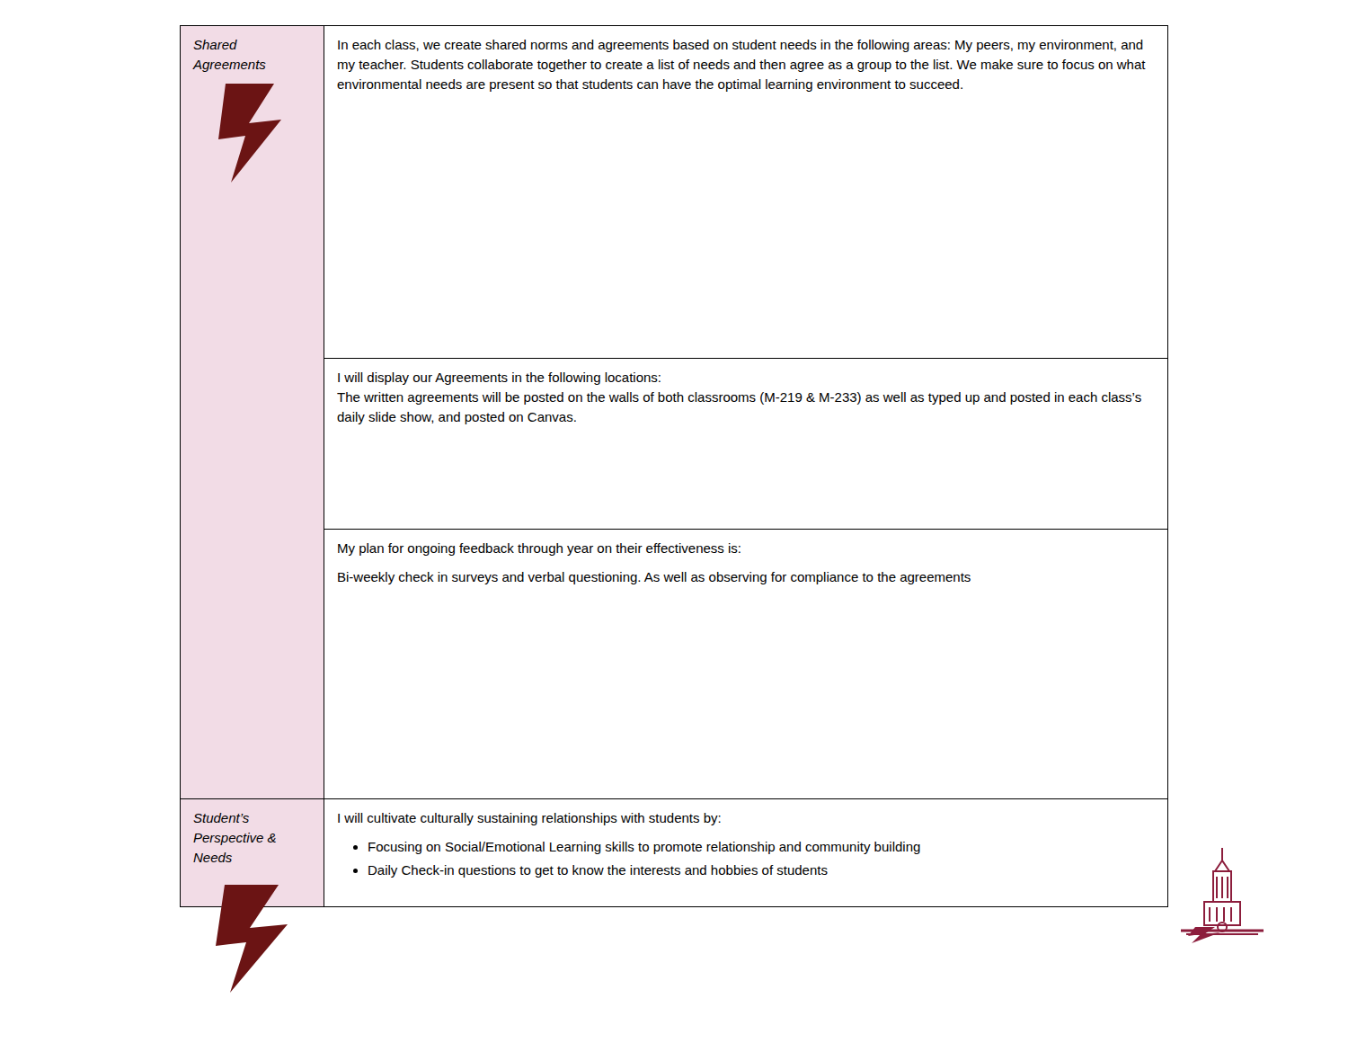| Shared Agreements | In each class, we create shared norms and agreements based on student needs in the following areas: My peers, my environment, and my teacher. Students collaborate together to create a list of needs and then agree as a group to the list. We make sure to focus on what environmental needs are present so that students can have the optimal learning environment to succeed. |
| I will display our Agreements in the following locations: The written agreements will be posted on the walls of both classrooms (M-219 & M-233) as well as typed up and posted in each class’s daily slide show, and posted on Canvas. |
| My plan for ongoing feedback through year on their effectiveness is: Bi-weekly check in surveys and verbal questioning. As well as observing for compliance to the agreements |
| Student’s Perspective & Needs | I will cultivate culturally sustaining relationships with students by: Focusing on Social/Emotional Learning skills to promote relationship and community building Daily Check-in questions to get to know the interests and hobbies of students |